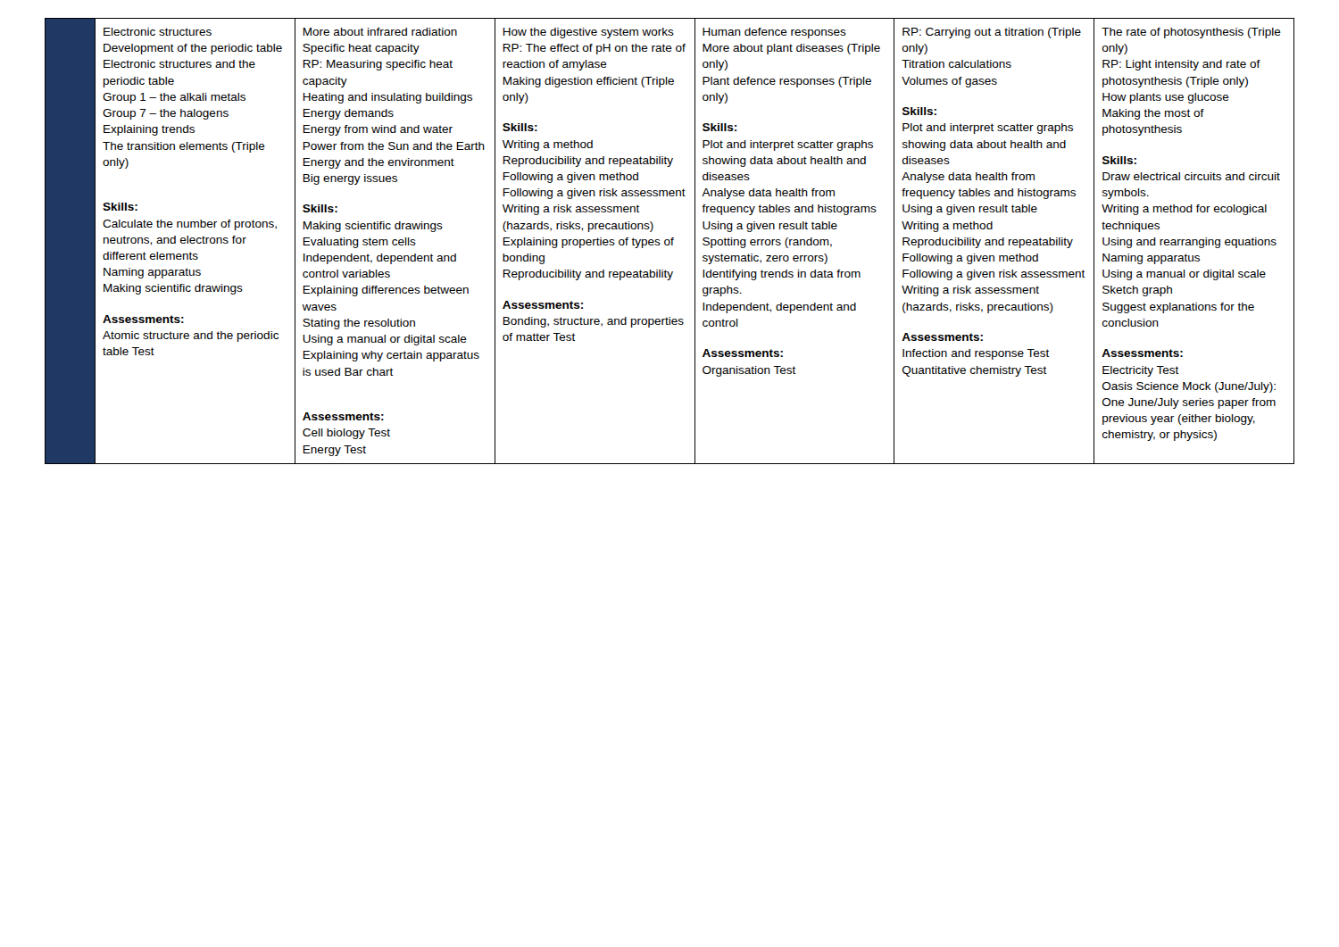| | Electronic structures Development of the periodic table Electronic structures and the periodic table Group 1 – the alkali metals Group 7 – the halogens Explaining trends The transition elements (Triple only) Skills: Calculate the number of protons, neutrons, and electrons for different elements Naming apparatus Making scientific drawings Assessments: Atomic structure and the periodic table Test | More about infrared radiation Specific heat capacity RP: Measuring specific heat capacity Heating and insulating buildings Energy demands Energy from wind and water Power from the Sun and the Earth Energy and the environment Big energy issues Skills: Making scientific drawings Evaluating stem cells Independent, dependent and control variables Explaining differences between waves Stating the resolution Using a manual or digital scale Explaining why certain apparatus is used Bar chart Assessments: Cell biology Test Energy Test | How the digestive system works RP: The effect of pH on the rate of reaction of amylase Making digestion efficient (Triple only) Skills: Writing a method Reproducibility and repeatability Following a given method Following a given risk assessment Writing a risk assessment (hazards, risks, precautions) Explaining properties of types of bonding Reproducibility and repeatability Assessments: Bonding, structure, and properties of matter Test | Human defence responses More about plant diseases (Triple only) Plant defence responses (Triple only) Skills: Plot and interpret scatter graphs showing data about health and diseases Analyse data health from frequency tables and histograms Using a given result table Spotting errors (random, systematic, zero errors) Identifying trends in data from graphs. Independent, dependent and control Assessments: Organisation Test | RP: Carrying out a titration (Triple only) Titration calculations Volumes of gases Skills: Plot and interpret scatter graphs showing data about health and diseases Analyse data health from frequency tables and histograms Using a given result table Writing a method Reproducibility and repeatability Following a given method Following a given risk assessment Writing a risk assessment (hazards, risks, precautions) Assessments: Infection and response Test Quantitative chemistry Test | The rate of photosynthesis (Triple only) RP: Light intensity and rate of photosynthesis (Triple only) How plants use glucose Making the most of photosynthesis Skills: Draw electrical circuits and circuit symbols. Writing a method for ecological techniques Using and rearranging equations Naming apparatus Using a manual or digital scale Sketch graph Suggest explanations for the conclusion Assessments: Electricity Test Oasis Science Mock (June/July): One June/July series paper from previous year (either biology, chemistry, or physics) |